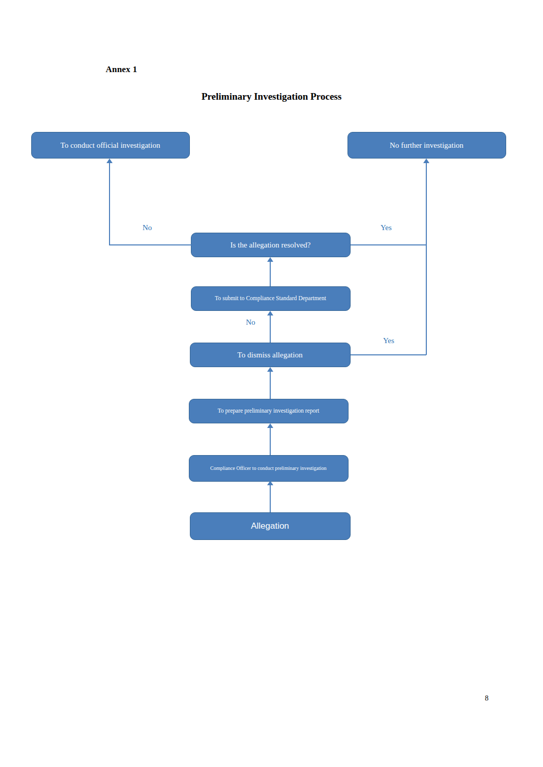Annex 1
Preliminary Investigation Process
To conduct official investigation
No further investigation
Is the allegation resolved?
To submit to Compliance Standard Department
To dismiss allegation
To prepare preliminary investigation report
Compliance Officer to conduct preliminary investigation
Allegation
No
Yes
Yes
No
8